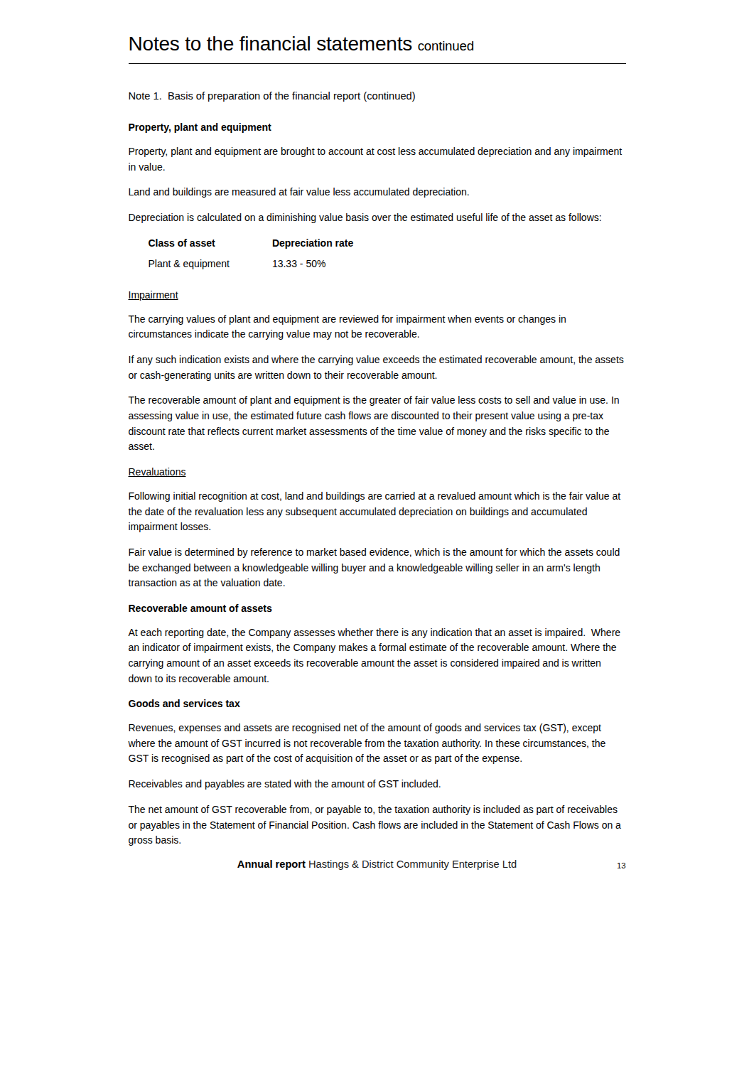Notes to the financial statements continued
Note 1. Basis of preparation of the financial report (continued)
Property, plant and equipment
Property, plant and equipment are brought to account at cost less accumulated depreciation and any impairment in value.
Land and buildings are measured at fair value less accumulated depreciation.
Depreciation is calculated on a diminishing value basis over the estimated useful life of the asset as follows:
| Class of asset | Depreciation rate |
| --- | --- |
| Plant & equipment | 13.33 - 50% |
Impairment
The carrying values of plant and equipment are reviewed for impairment when events or changes in circumstances indicate the carrying value may not be recoverable.
If any such indication exists and where the carrying value exceeds the estimated recoverable amount, the assets or cash-generating units are written down to their recoverable amount.
The recoverable amount of plant and equipment is the greater of fair value less costs to sell and value in use. In assessing value in use, the estimated future cash flows are discounted to their present value using a pre-tax discount rate that reflects current market assessments of the time value of money and the risks specific to the asset.
Revaluations
Following initial recognition at cost, land and buildings are carried at a revalued amount which is the fair value at the date of the revaluation less any subsequent accumulated depreciation on buildings and accumulated impairment losses.
Fair value is determined by reference to market based evidence, which is the amount for which the assets could be exchanged between a knowledgeable willing buyer and a knowledgeable willing seller in an arm's length transaction as at the valuation date.
Recoverable amount of assets
At each reporting date, the Company assesses whether there is any indication that an asset is impaired. Where an indicator of impairment exists, the Company makes a formal estimate of the recoverable amount. Where the carrying amount of an asset exceeds its recoverable amount the asset is considered impaired and is written down to its recoverable amount.
Goods and services tax
Revenues, expenses and assets are recognised net of the amount of goods and services tax (GST), except where the amount of GST incurred is not recoverable from the taxation authority. In these circumstances, the GST is recognised as part of the cost of acquisition of the asset or as part of the expense.
Receivables and payables are stated with the amount of GST included.
The net amount of GST recoverable from, or payable to, the taxation authority is included as part of receivables or payables in the Statement of Financial Position. Cash flows are included in the Statement of Cash Flows on a gross basis.
Annual report Hastings & District Community Enterprise Ltd
13